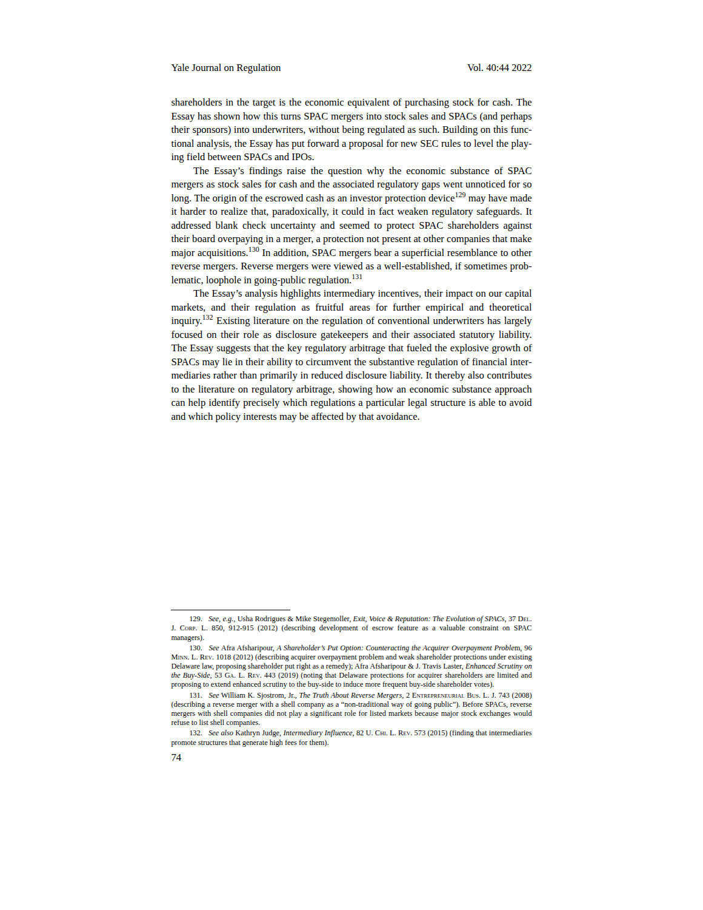Yale Journal on Regulation
Vol. 40:44 2022
shareholders in the target is the economic equivalent of purchasing stock for cash. The Essay has shown how this turns SPAC mergers into stock sales and SPACs (and perhaps their sponsors) into underwriters, without being regulated as such. Building on this functional analysis, the Essay has put forward a proposal for new SEC rules to level the playing field between SPACs and IPOs.
The Essay’s findings raise the question why the economic substance of SPAC mergers as stock sales for cash and the associated regulatory gaps went unnoticed for so long. The origin of the escrowed cash as an investor protection device129 may have made it harder to realize that, paradoxically, it could in fact weaken regulatory safeguards. It addressed blank check uncertainty and seemed to protect SPAC shareholders against their board overpaying in a merger, a protection not present at other companies that make major acquisitions.130 In addition, SPAC mergers bear a superficial resemblance to other reverse mergers. Reverse mergers were viewed as a well-established, if sometimes problematic, loophole in going-public regulation.131
The Essay’s analysis highlights intermediary incentives, their impact on our capital markets, and their regulation as fruitful areas for further empirical and theoretical inquiry.132 Existing literature on the regulation of conventional underwriters has largely focused on their role as disclosure gatekeepers and their associated statutory liability. The Essay suggests that the key regulatory arbitrage that fueled the explosive growth of SPACs may lie in their ability to circumvent the substantive regulation of financial intermediaries rather than primarily in reduced disclosure liability. It thereby also contributes to the literature on regulatory arbitrage, showing how an economic substance approach can help identify precisely which regulations a particular legal structure is able to avoid and which policy interests may be affected by that avoidance.
129. See, e.g., Usha Rodrigues & Mike Stegemoller, Exit, Voice & Reputation: The Evolution of SPACs, 37 Del. J. Corp. L. 850, 912-915 (2012) (describing development of escrow feature as a valuable constraint on SPAC managers).
130. See Afra Afsharipour, A Shareholder’s Put Option: Counteracting the Acquirer Overpayment Problem, 96 Minn. L. Rev. 1018 (2012) (describing acquirer overpayment problem and weak shareholder protections under existing Delaware law, proposing shareholder put right as a remedy); Afra Afsharipour & J. Travis Laster, Enhanced Scrutiny on the Buy-Side, 53 Ga. L. Rev. 443 (2019) (noting that Delaware protections for acquirer shareholders are limited and proposing to extend enhanced scrutiny to the buy-side to induce more frequent buy-side shareholder votes).
131. See William K. Sjostrom, Jr., The Truth About Reverse Mergers, 2 Entrepreneurial Bus. L. J. 743 (2008) (describing a reverse merger with a shell company as a “non-traditional way of going public”). Before SPACs, reverse mergers with shell companies did not play a significant role for listed markets because major stock exchanges would refuse to list shell companies.
132. See also Kathryn Judge, Intermediary Influence, 82 U. Chi. L. Rev. 573 (2015) (finding that intermediaries promote structures that generate high fees for them).
74